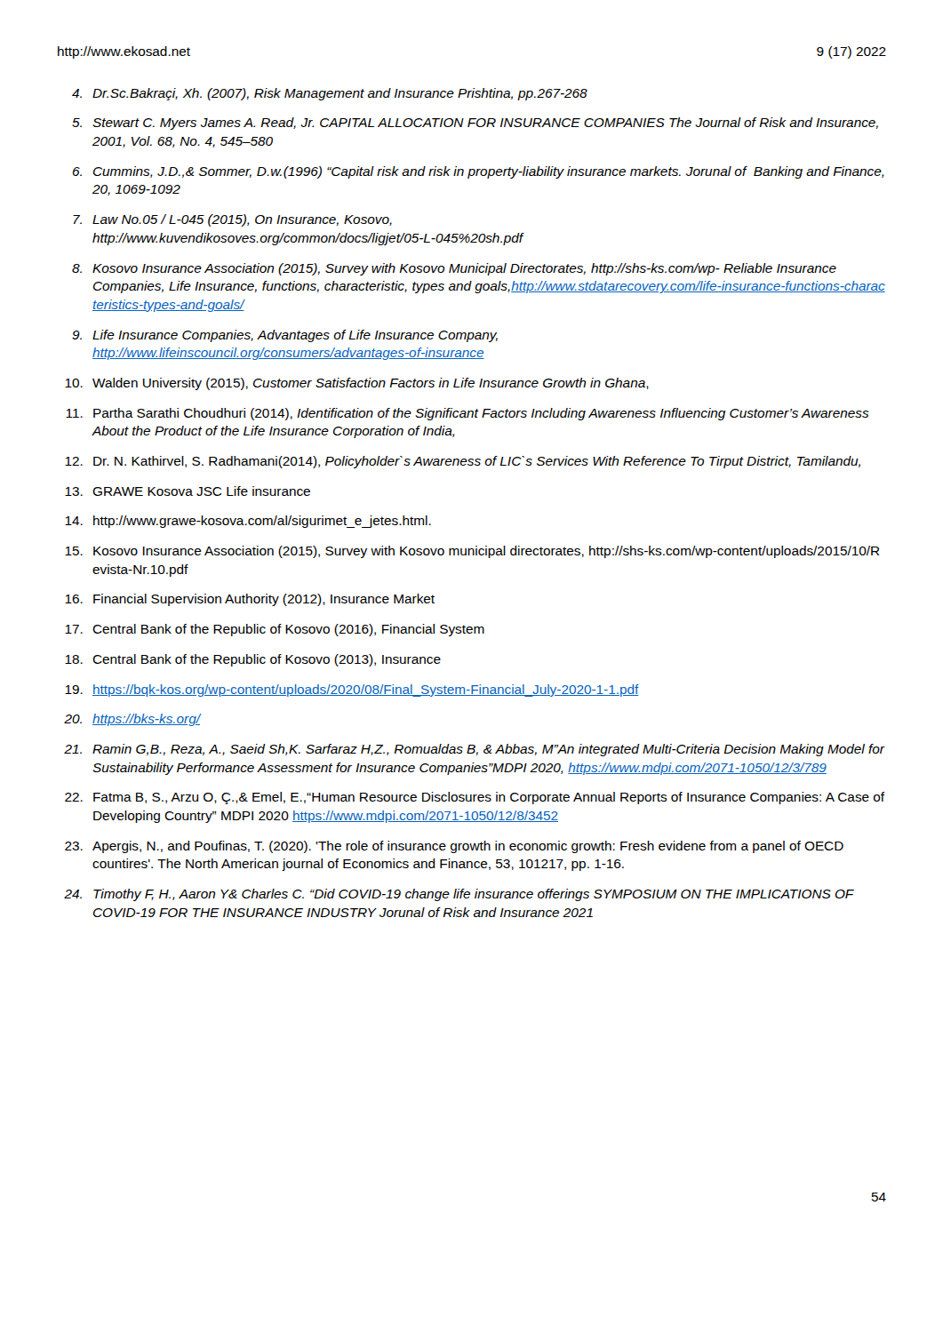http://www.ekosad.net 9 (17) 2022
Dr.Sc.Bakraçi, Xh. (2007), Risk Management and Insurance Prishtina, pp.267-268
Stewart C. Myers James A. Read, Jr. CAPITAL ALLOCATION FOR INSURANCE COMPANIES The Journal of Risk and Insurance, 2001, Vol. 68, No. 4, 545–580
Cummins, J.D.,& Sommer, D.w.(1996) “Capital risk and risk in property-liability insurance markets. Jorunal of Banking and Finance, 20, 1069-1092
Law No.05 / L-045 (2015), On Insurance, Kosovo,
http://www.kuvendikosoves.org/common/docs/ligjet/05-L-045%20sh.pdf
Kosovo Insurance Association (2015), Survey with Kosovo Municipal Directorates, http://shs-ks.com/wp- Reliable Insurance Companies, Life Insurance, functions, characteristic, types and goals,http://www.stdatarecovery.com/life-insurance-functions-characteristics-types-and-goals/
Life Insurance Companies, Advantages of Life Insurance Company,
http://www.lifeinscouncil.org/consumers/advantages-of-insurance
Walden University (2015), Customer Satisfaction Factors in Life Insurance Growth in Ghana,
Partha Sarathi Choudhuri (2014), Identification of the Significant Factors Including Awareness Influencing Customer’s Awareness About the Product of the Life Insurance Corporation of India,
Dr. N. Kathirvel, S. Radhamani(2014), Policyholder`s Awareness of LIC`s Services With Reference To Tirput District, Tamilandu,
GRAWE Kosova JSC Life insurance
http://www.grawe-kosova.com/al/sigurimet_e_jetes.html.
Kosovo Insurance Association (2015), Survey with Kosovo municipal directorates, http://shs-ks.com/wp-content/uploads/2015/10/Revista-Nr.10.pdf
Financial Supervision Authority (2012), Insurance Market
Central Bank of the Republic of Kosovo (2016), Financial System
Central Bank of the Republic of Kosovo (2013), Insurance
https://bqk-kos.org/wp-content/uploads/2020/08/Final_System-Financial_July-2020-1-1.pdf
https://bks-ks.org/
Ramin G,B., Reza, A., Saeid Sh,K. Sarfaraz H,Z., Romualdas B, & Abbas, M”An integrated Multi-Criteria Decision Making Model for Sustainability Performance Assessment for Insurance Companies”MDPI 2020, https://www.mdpi.com/2071-1050/12/3/789
Fatma B, S., Arzu O, Ç.,& Emel, E.,“Human Resource Disclosures in Corporate Annual Reports of Insurance Companies: A Case of Developing Country” MDPI 2020 https://www.mdpi.com/2071-1050/12/8/3452
Apergis, N., and Poufinas, T. (2020). 'The role of insurance growth in economic growth: Fresh evidene from a panel of OECD countires'. The North American journal of Economics and Finance, 53, 101217, pp. 1-16.
Timothy F, H., Aaron Y& Charles C. “Did COVID-19 change life insurance offerings SYMPOSIUM ON THE IMPLICATIONS OF COVID-19 FOR THE INSURANCE INDUSTRY Jorunal of Risk and Insurance 2021
54